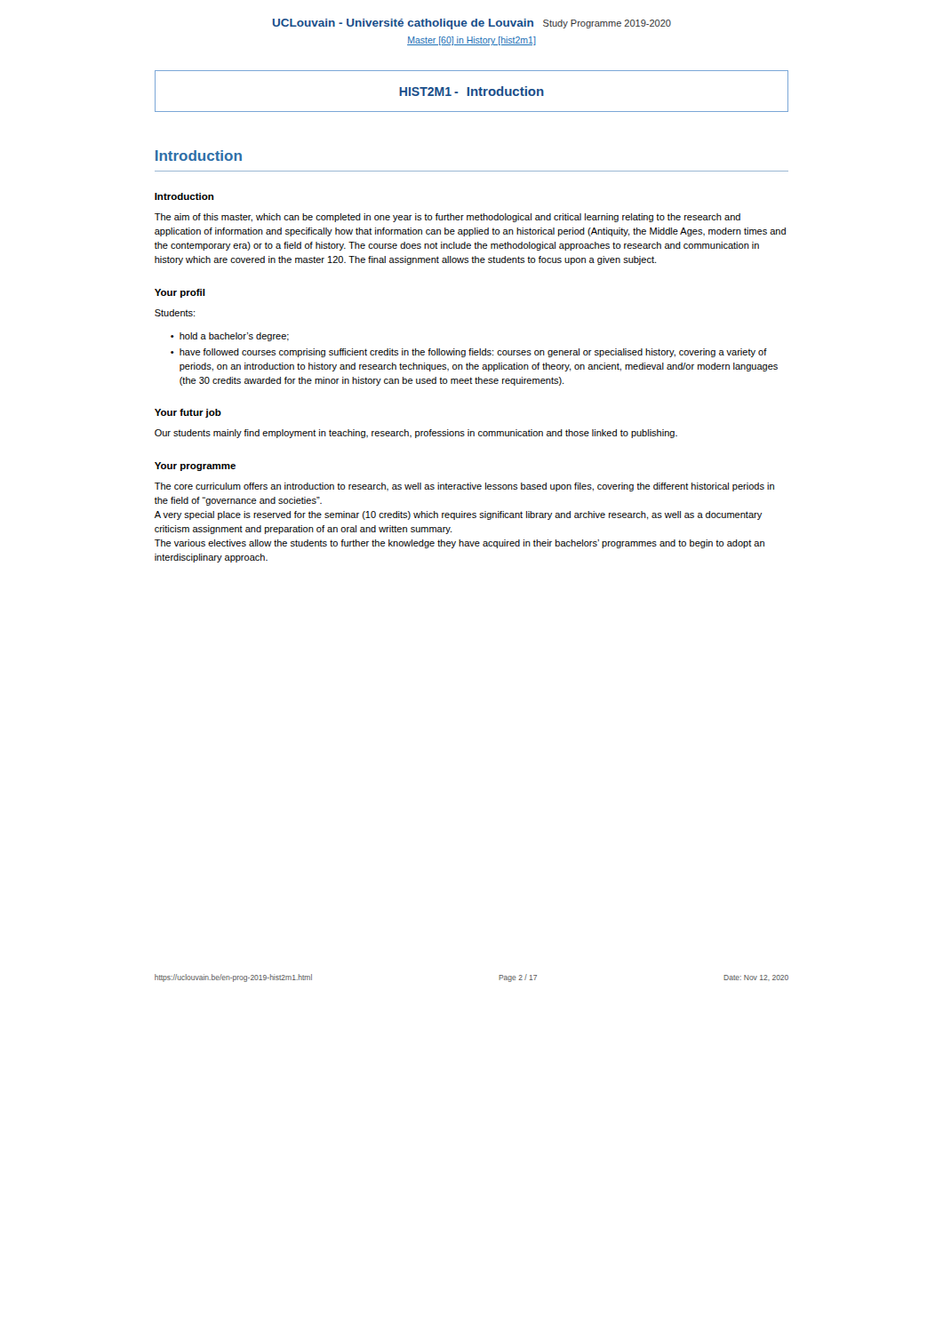UCLouvain - Université catholique de Louvain Study Programme 2019-2020
Master [60] in History [hist2m1]
HIST2M1 - Introduction
Introduction
Introduction
The aim of this master, which can be completed in one year is to further methodological and critical learning relating to the research and application of information and specifically how that information can be applied to an historical period (Antiquity, the Middle Ages, modern times and the contemporary era) or to a field of history. The course does not include the methodological approaches to research and communication in history which are covered in the master 120. The final assignment allows the students to focus upon a given subject.
Your profil
Students:
hold a bachelor’s degree;
have followed courses comprising sufficient credits in the following fields: courses on general or specialised history, covering a variety of periods, on an introduction to history and research techniques, on the application of theory, on ancient, medieval and/or modern languages (the 30 credits awarded for the minor in history can be used to meet these requirements).
Your futur job
Our students mainly find employment in teaching, research, professions in communication and those linked to publishing.
Your programme
The core curriculum offers an introduction to research, as well as interactive lessons based upon files, covering the different historical periods in the field of “governance and societies”.
A very special place is reserved for the seminar (10 credits) which requires significant library and archive research, as well as a documentary criticism assignment and preparation of an oral and written summary.
The various electives allow the students to further the knowledge they have acquired in their bachelors’ programmes and to begin to adopt an interdisciplinary approach.
https://uclouvain.be/en-prog-2019-hist2m1.html Page 2 / 17 Date: Nov 12, 2020